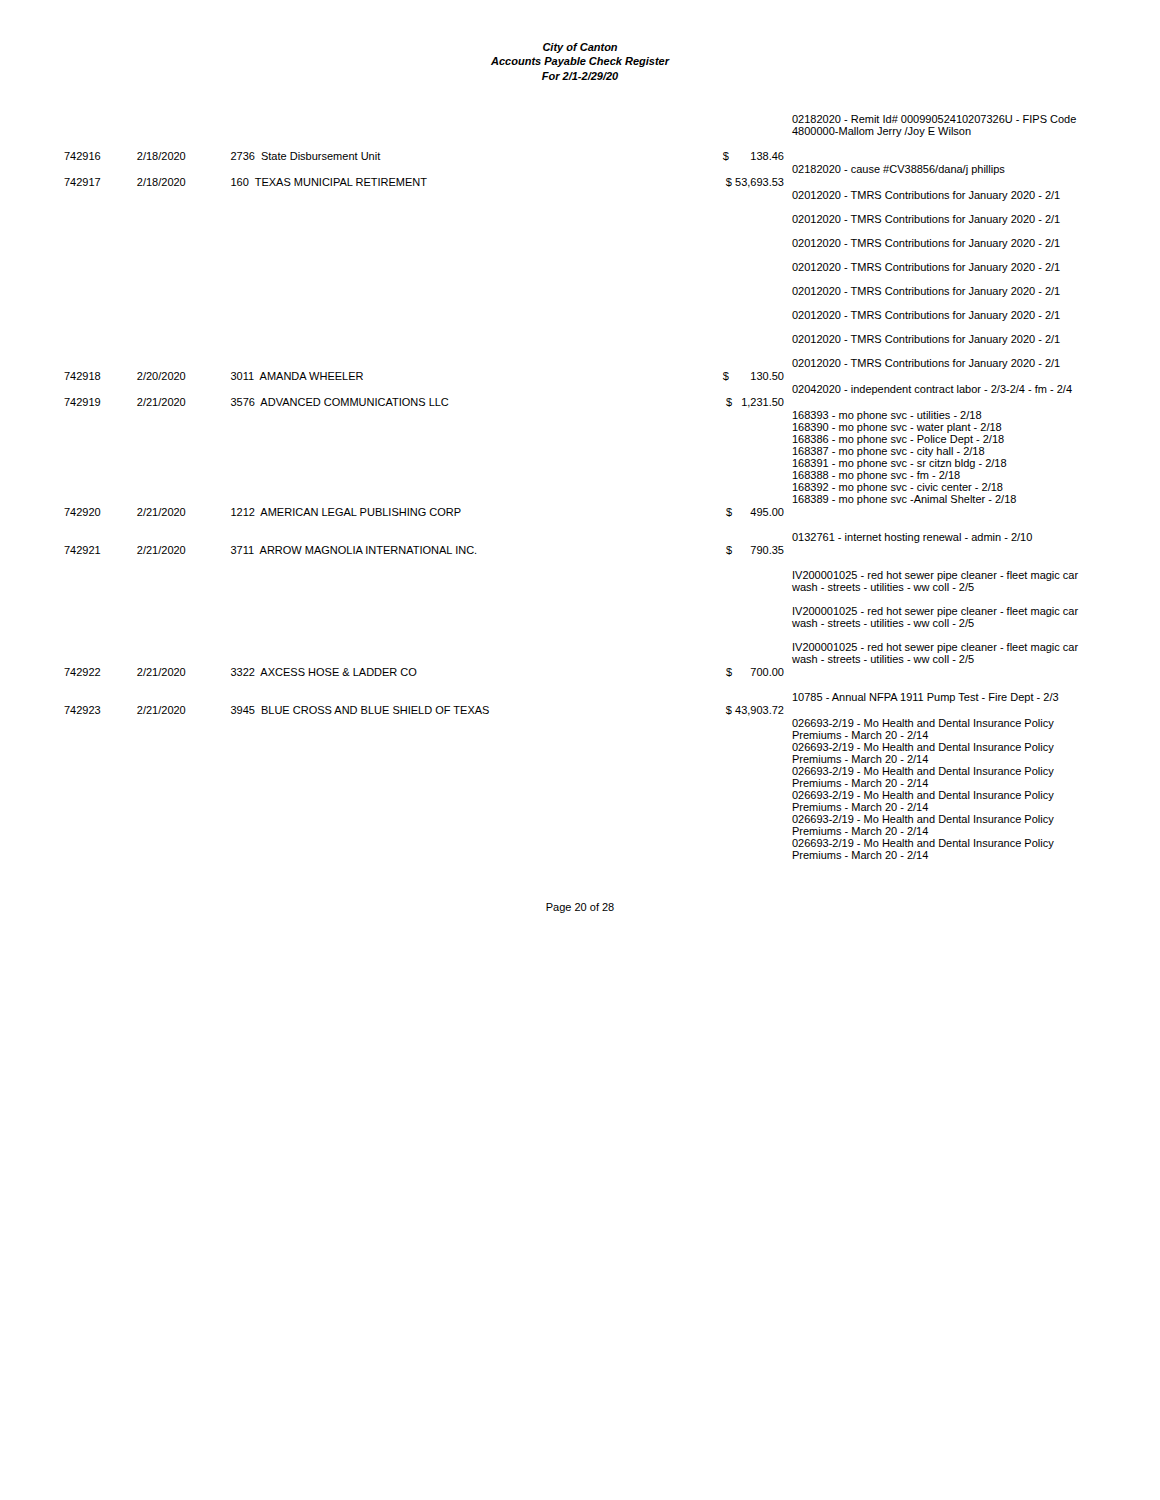City of Canton
Accounts Payable Check Register
For 2/1-2/29/20
| | | | | 02182020 - Remit Id# 00099052410207326U - FIPS Code 4800000-Mallom Jerry /Joy E Wilson |
| 742916 | 2/18/2020 | 2736 State Disbursement Unit | $ 138.46 | |
| | | | | 02182020 - cause #CV38856/dana/j phillips |
| 742917 | 2/18/2020 | 160 TEXAS MUNICIPAL RETIREMENT | $ 53,693.53 | |
| | | | | 02012020 - TMRS Contributions for January 2020 - 2/1 |
| | | | | 02012020 - TMRS Contributions for January 2020 - 2/1 |
| | | | | 02012020 - TMRS Contributions for January 2020 - 2/1 |
| | | | | 02012020 - TMRS Contributions for January 2020 - 2/1 |
| | | | | 02012020 - TMRS Contributions for January 2020 - 2/1 |
| | | | | 02012020 - TMRS Contributions for January 2020 - 2/1 |
| | | | | 02012020 - TMRS Contributions for January 2020 - 2/1 |
| | | | | 02012020 - TMRS Contributions for January 2020 - 2/1 |
| 742918 | 2/20/2020 | 3011 AMANDA WHEELER | $ 130.50 | |
| | | | | 02042020 - independent contract labor - 2/3-2/4 - fm - 2/4 |
| 742919 | 2/21/2020 | 3576 ADVANCED COMMUNICATIONS LLC | $ 1,231.50 | |
| | | | | 168393 - mo phone svc - utilities - 2/18 |
| | | | | 168390 - mo phone svc - water plant - 2/18 |
| | | | | 168386 - mo phone svc - Police Dept - 2/18 |
| | | | | 168387 - mo phone svc - city hall - 2/18 |
| | | | | 168391 - mo phone svc - sr citzn bldg - 2/18 |
| | | | | 168388 - mo phone svc - fm - 2/18 |
| | | | | 168392 - mo phone svc - civic center - 2/18 |
| | | | | 168389 - mo phone svc -Animal Shelter - 2/18 |
| 742920 | 2/21/2020 | 1212 AMERICAN LEGAL PUBLISHING CORP | $ 495.00 | |
| | | | | 0132761 - internet hosting renewal - admin - 2/10 |
| 742921 | 2/21/2020 | 3711 ARROW MAGNOLIA INTERNATIONAL INC. | $ 790.35 | |
| | | | | IV200001025 - red hot sewer pipe cleaner - fleet magic car wash - streets - utilities - ww coll - 2/5 |
| | | | | IV200001025 - red hot sewer pipe cleaner - fleet magic car wash - streets - utilities - ww coll - 2/5 |
| | | | | IV200001025 - red hot sewer pipe cleaner - fleet magic car wash - streets - utilities - ww coll - 2/5 |
| 742922 | 2/21/2020 | 3322 AXCESS HOSE & LADDER CO | $ 700.00 | |
| | | | | 10785 - Annual NFPA 1911 Pump Test - Fire Dept - 2/3 |
| 742923 | 2/21/2020 | 3945 BLUE CROSS AND BLUE SHIELD OF TEXAS | $ 43,903.72 | |
| | | | | 026693-2/19 - Mo Health and Dental Insurance Policy Premiums - March 20 - 2/14 |
| | | | | 026693-2/19 - Mo Health and Dental Insurance Policy Premiums - March 20 - 2/14 |
| | | | | 026693-2/19 - Mo Health and Dental Insurance Policy Premiums - March 20 - 2/14 |
| | | | | 026693-2/19 - Mo Health and Dental Insurance Policy Premiums - March 20 - 2/14 |
| | | | | 026693-2/19 - Mo Health and Dental Insurance Policy Premiums - March 20 - 2/14 |
| | | | | 026693-2/19 - Mo Health and Dental Insurance Policy Premiums - March 20 - 2/14 |
Page 20 of 28